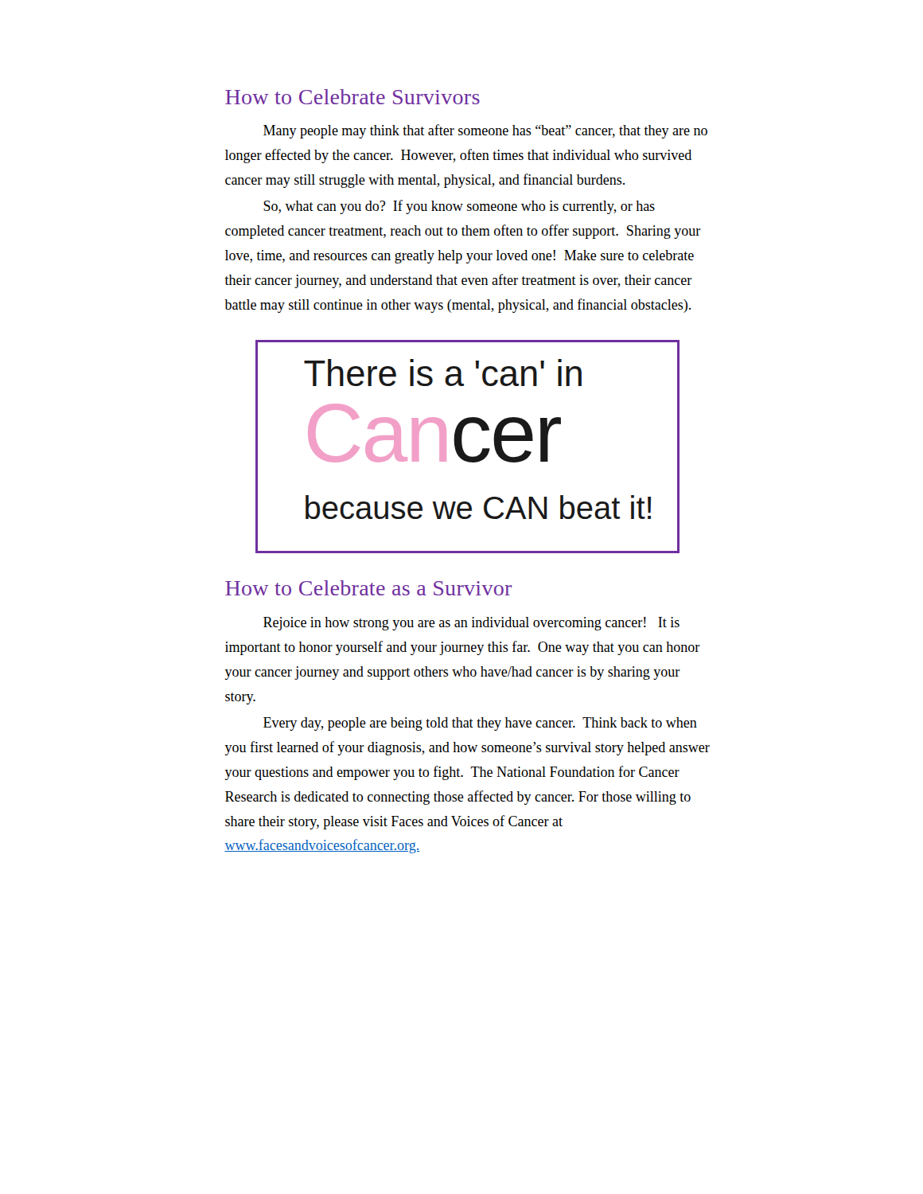How to Celebrate Survivors
Many people may think that after someone has “beat” cancer, that they are no longer effected by the cancer. However, often times that individual who survived cancer may still struggle with mental, physical, and financial burdens.
So, what can you do? If you know someone who is currently, or has completed cancer treatment, reach out to them often to offer support. Sharing your love, time, and resources can greatly help your loved one! Make sure to celebrate their cancer journey, and understand that even after treatment is over, their cancer battle may still continue in other ways (mental, physical, and financial obstacles).
There is a 'can' in
Can cer
because we CAN beat it!
How to Celebrate as a Survivor
Rejoice in how strong you are as an individual overcoming cancer! It is important to honor yourself and your journey this far. One way that you can honor your cancer journey and support others who have/had cancer is by sharing your story.
Every day, people are being told that they have cancer. Think back to when you first learned of your diagnosis, and how someone’s survival story helped answer your questions and empower you to fight. The National Foundation for Cancer Research is dedicated to connecting those affected by cancer. For those willing to share their story, please visit Faces and Voices of Cancer at www.facesandvoicesofcancer.org.